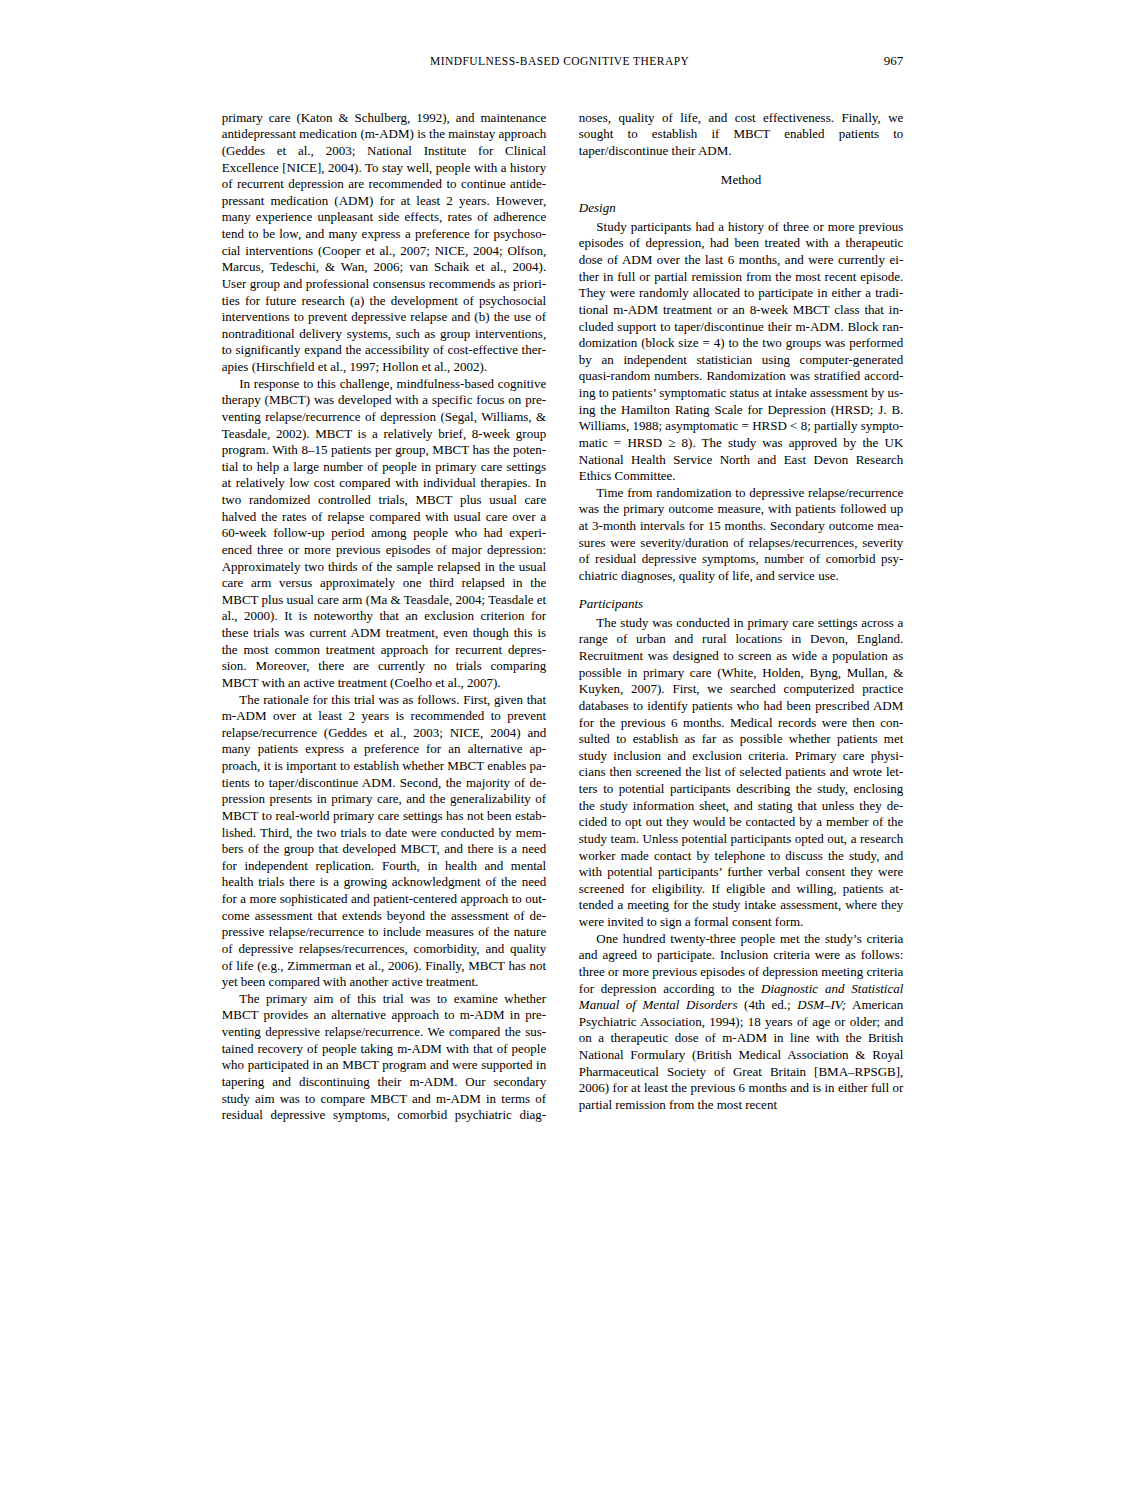MINDFULNESS-BASED COGNITIVE THERAPY 967
primary care (Katon & Schulberg, 1992), and maintenance antidepressant medication (m-ADM) is the mainstay approach (Geddes et al., 2003; National Institute for Clinical Excellence [NICE], 2004). To stay well, people with a history of recurrent depression are recommended to continue antidepressant medication (ADM) for at least 2 years. However, many experience unpleasant side effects, rates of adherence tend to be low, and many express a preference for psychosocial interventions (Cooper et al., 2007; NICE, 2004; Olfson, Marcus, Tedeschi, & Wan, 2006; van Schaik et al., 2004). User group and professional consensus recommends as priorities for future research (a) the development of psychosocial interventions to prevent depressive relapse and (b) the use of nontraditional delivery systems, such as group interventions, to significantly expand the accessibility of cost-effective therapies (Hirschfield et al., 1997; Hollon et al., 2002).
In response to this challenge, mindfulness-based cognitive therapy (MBCT) was developed with a specific focus on preventing relapse/recurrence of depression (Segal, Williams, & Teasdale, 2002). MBCT is a relatively brief, 8-week group program. With 8–15 patients per group, MBCT has the potential to help a large number of people in primary care settings at relatively low cost compared with individual therapies. In two randomized controlled trials, MBCT plus usual care halved the rates of relapse compared with usual care over a 60-week follow-up period among people who had experienced three or more previous episodes of major depression: Approximately two thirds of the sample relapsed in the usual care arm versus approximately one third relapsed in the MBCT plus usual care arm (Ma & Teasdale, 2004; Teasdale et al., 2000). It is noteworthy that an exclusion criterion for these trials was current ADM treatment, even though this is the most common treatment approach for recurrent depression. Moreover, there are currently no trials comparing MBCT with an active treatment (Coelho et al., 2007).
The rationale for this trial was as follows. First, given that m-ADM over at least 2 years is recommended to prevent relapse/recurrence (Geddes et al., 2003; NICE, 2004) and many patients express a preference for an alternative approach, it is important to establish whether MBCT enables patients to taper/discontinue ADM. Second, the majority of depression presents in primary care, and the generalizability of MBCT to real-world primary care settings has not been established. Third, the two trials to date were conducted by members of the group that developed MBCT, and there is a need for independent replication. Fourth, in health and mental health trials there is a growing acknowledgment of the need for a more sophisticated and patient-centered approach to outcome assessment that extends beyond the assessment of depressive relapse/recurrence to include measures of the nature of depressive relapses/recurrences, comorbidity, and quality of life (e.g., Zimmerman et al., 2006). Finally, MBCT has not yet been compared with another active treatment.
The primary aim of this trial was to examine whether MBCT provides an alternative approach to m-ADM in preventing depressive relapse/recurrence. We compared the sustained recovery of people taking m-ADM with that of people who participated in an MBCT program and were supported in tapering and discontinuing their m-ADM. Our secondary study aim was to compare MBCT and m-ADM in terms of residual depressive symptoms, comorbid psychiatric diagnoses, quality of life, and cost effectiveness. Finally, we sought to establish if MBCT enabled patients to taper/discontinue their ADM.
Method
Design
Study participants had a history of three or more previous episodes of depression, had been treated with a therapeutic dose of ADM over the last 6 months, and were currently either in full or partial remission from the most recent episode. They were randomly allocated to participate in either a traditional m-ADM treatment or an 8-week MBCT class that included support to taper/discontinue their m-ADM. Block randomization (block size = 4) to the two groups was performed by an independent statistician using computer-generated quasi-random numbers. Randomization was stratified according to patients’ symptomatic status at intake assessment by using the Hamilton Rating Scale for Depression (HRSD; J. B. Williams, 1988; asymptomatic = HRSD < 8; partially symptomatic = HRSD ≥ 8). The study was approved by the UK National Health Service North and East Devon Research Ethics Committee.
Time from randomization to depressive relapse/recurrence was the primary outcome measure, with patients followed up at 3-month intervals for 15 months. Secondary outcome measures were severity/duration of relapses/recurrences, severity of residual depressive symptoms, number of comorbid psychiatric diagnoses, quality of life, and service use.
Participants
The study was conducted in primary care settings across a range of urban and rural locations in Devon, England. Recruitment was designed to screen as wide a population as possible in primary care (White, Holden, Byng, Mullan, & Kuyken, 2007). First, we searched computerized practice databases to identify patients who had been prescribed ADM for the previous 6 months. Medical records were then consulted to establish as far as possible whether patients met study inclusion and exclusion criteria. Primary care physicians then screened the list of selected patients and wrote letters to potential participants describing the study, enclosing the study information sheet, and stating that unless they decided to opt out they would be contacted by a member of the study team. Unless potential participants opted out, a research worker made contact by telephone to discuss the study, and with potential participants’ further verbal consent they were screened for eligibility. If eligible and willing, patients attended a meeting for the study intake assessment, where they were invited to sign a formal consent form.
One hundred twenty-three people met the study’s criteria and agreed to participate. Inclusion criteria were as follows: three or more previous episodes of depression meeting criteria for depression according to the Diagnostic and Statistical Manual of Mental Disorders (4th ed.; DSM–IV; American Psychiatric Association, 1994); 18 years of age or older; and on a therapeutic dose of m-ADM in line with the British National Formulary (British Medical Association & Royal Pharmaceutical Society of Great Britain [BMA–RPSGB], 2006) for at least the previous 6 months and is in either full or partial remission from the most recent